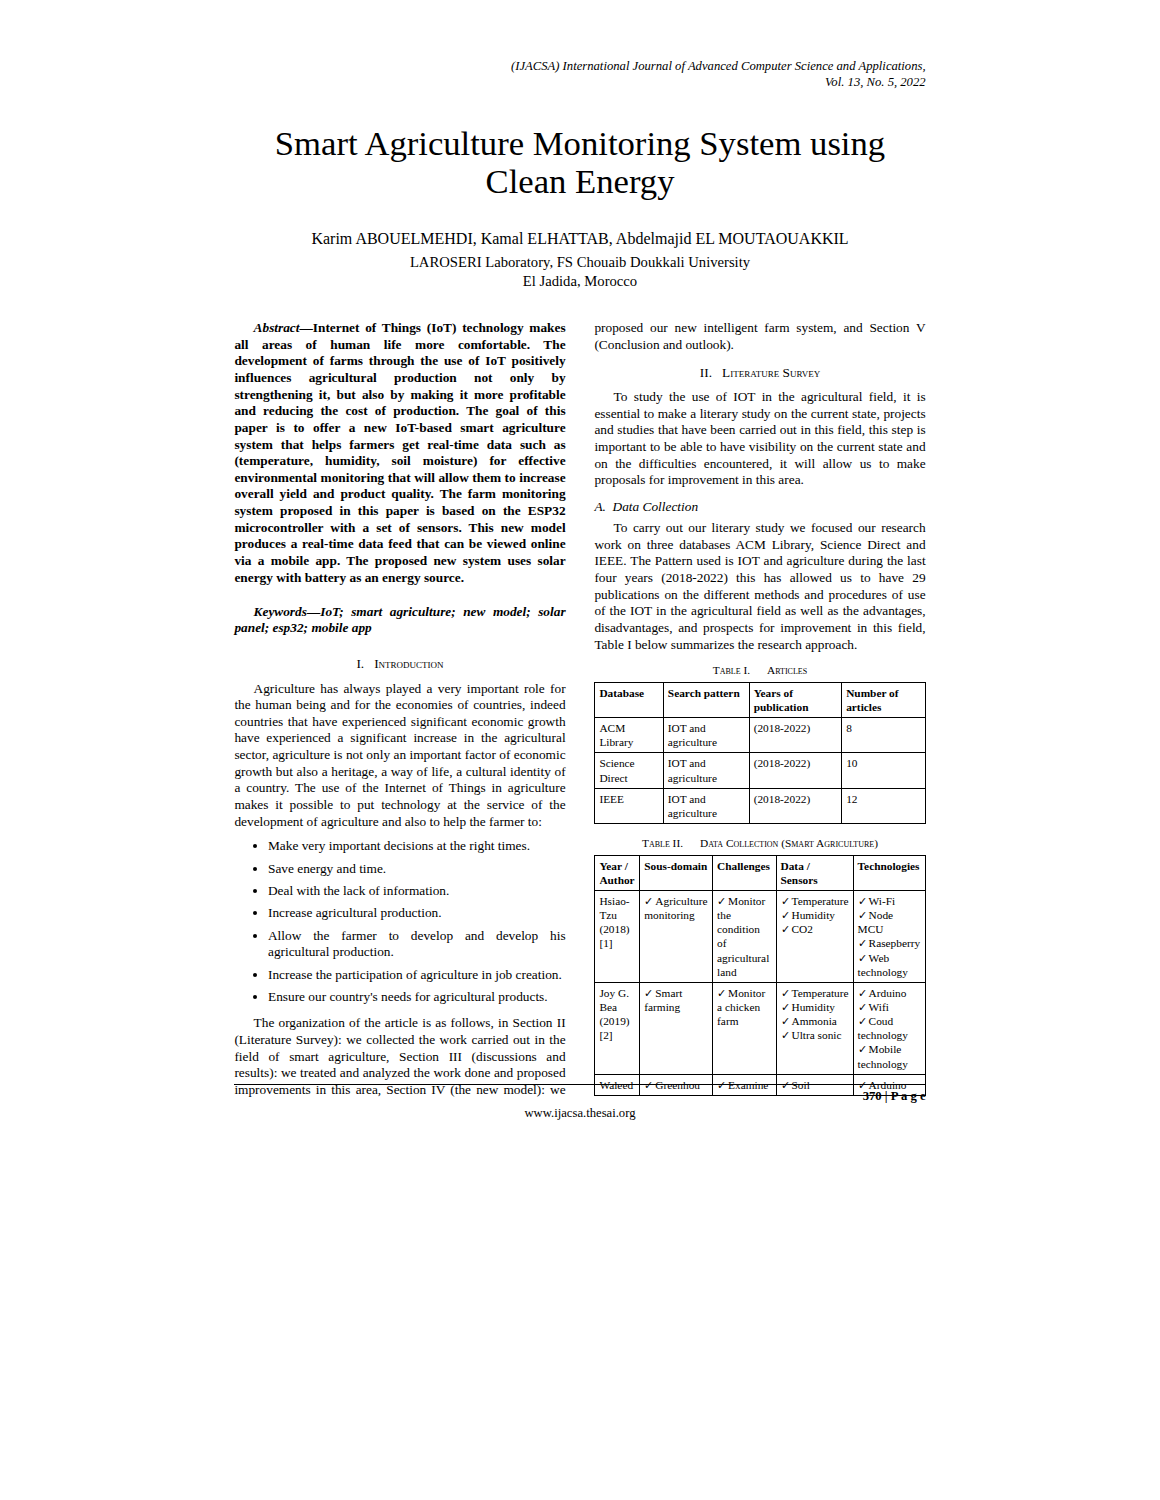(IJACSA) International Journal of Advanced Computer Science and Applications,
Vol. 13, No. 5, 2022
Smart Agriculture Monitoring System using Clean Energy
Karim ABOUELMEHDI, Kamal ELHATTAB, Abdelmajid EL MOUTAOUAKKIL
LAROSERI Laboratory, FS Chouaib Doukkali University
El Jadida, Morocco
Abstract—Internet of Things (IoT) technology makes all areas of human life more comfortable. The development of farms through the use of IoT positively influences agricultural production not only by strengthening it, but also by making it more profitable and reducing the cost of production. The goal of this paper is to offer a new IoT-based smart agriculture system that helps farmers get real-time data such as (temperature, humidity, soil moisture) for effective environmental monitoring that will allow them to increase overall yield and product quality. The farm monitoring system proposed in this paper is based on the ESP32 microcontroller with a set of sensors. This new model produces a real-time data feed that can be viewed online via a mobile app. The proposed new system uses solar energy with battery as an energy source.
Keywords—IoT; smart agriculture; new model; solar panel; esp32; mobile app
I. Introduction
Agriculture has always played a very important role for the human being and for the economies of countries, indeed countries that have experienced significant economic growth have experienced a significant increase in the agricultural sector, agriculture is not only an important factor of economic growth but also a heritage, a way of life, a cultural identity of a country. The use of the Internet of Things in agriculture makes it possible to put technology at the service of the development of agriculture and also to help the farmer to:
Make very important decisions at the right times.
Save energy and time.
Deal with the lack of information.
Increase agricultural production.
Allow the farmer to develop and develop his agricultural production.
Increase the participation of agriculture in job creation.
Ensure our country's needs for agricultural products.
The organization of the article is as follows, in Section II (Literature Survey): we collected the work carried out in the field of smart agriculture, Section III (discussions and results): we treated and analyzed the work done and proposed improvements in this area, Section IV (the new model): we proposed our new intelligent farm system, and Section V (Conclusion and outlook).
II. Literature Survey
To study the use of IOT in the agricultural field, it is essential to make a literary study on the current state, projects and studies that have been carried out in this field, this step is important to be able to have visibility on the current state and on the difficulties encountered, it will allow us to make proposals for improvement in this area.
A. Data Collection
To carry out our literary study we focused our research work on three databases ACM Library, Science Direct and IEEE. The Pattern used is IOT and agriculture during the last four years (2018-2022) this has allowed us to have 29 publications on the different methods and procedures of use of the IOT in the agricultural field as well as the advantages, disadvantages, and prospects for improvement in this field, Table I below summarizes the research approach.
Table I. Articles
| Database | Search pattern | Years of publication | Number of articles |
| --- | --- | --- | --- |
| ACM Library | IOT and agriculture | (2018-2022) | 8 |
| Science Direct | IOT and agriculture | (2018-2022) | 10 |
| IEEE | IOT and agriculture | (2018-2022) | 12 |
Table II. Data Collection (Smart Agriculture)
| Year / Author | Sous-domain | Challenges | Data / Sensors | Technologies |
| --- | --- | --- | --- | --- |
| Hsiao-Tzu (2018) [1] | Agriculture monitoring | Monitor the condition of agricultural land | Temperature Humidity CO2 | Wi-Fi Node MCU Rasepberry Web technology |
| Joy G. Bea (2019) [2] | Smart farming | Monitor a chicken farm | Temperature Humidity Ammonia Ultra sonic | Arduino Wifi Coud technology Mobile technology |
| Waleed | Greenhou | Examine | Soil | Arduino |
370 | P a g e
www.ijacsa.thesai.org